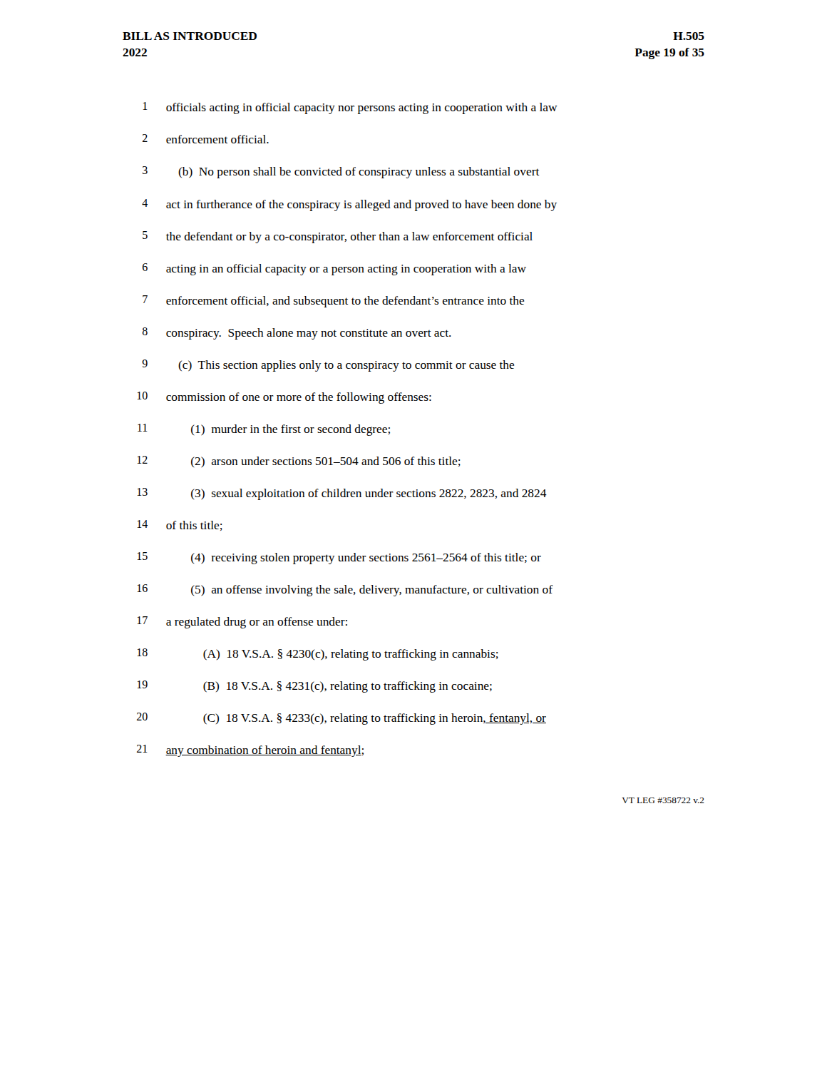BILL AS INTRODUCED
2022
H.505
Page 19 of 35
officials acting in official capacity nor persons acting in cooperation with a law
enforcement official.
(b) No person shall be convicted of conspiracy unless a substantial overt
act in furtherance of the conspiracy is alleged and proved to have been done by
the defendant or by a co-conspirator, other than a law enforcement official
acting in an official capacity or a person acting in cooperation with a law
enforcement official, and subsequent to the defendant’s entrance into the
conspiracy. Speech alone may not constitute an overt act.
(c) This section applies only to a conspiracy to commit or cause the
commission of one or more of the following offenses:
(1) murder in the first or second degree;
(2) arson under sections 501–504 and 506 of this title;
(3) sexual exploitation of children under sections 2822, 2823, and 2824
of this title;
(4) receiving stolen property under sections 2561–2564 of this title; or
(5) an offense involving the sale, delivery, manufacture, or cultivation of
a regulated drug or an offense under:
(A) 18 V.S.A. § 4230(c), relating to trafficking in cannabis;
(B) 18 V.S.A. § 4231(c), relating to trafficking in cocaine;
(C) 18 V.S.A. § 4233(c), relating to trafficking in heroin, fentanyl, or
any combination of heroin and fentanyl;
VT LEG #358722 v.2